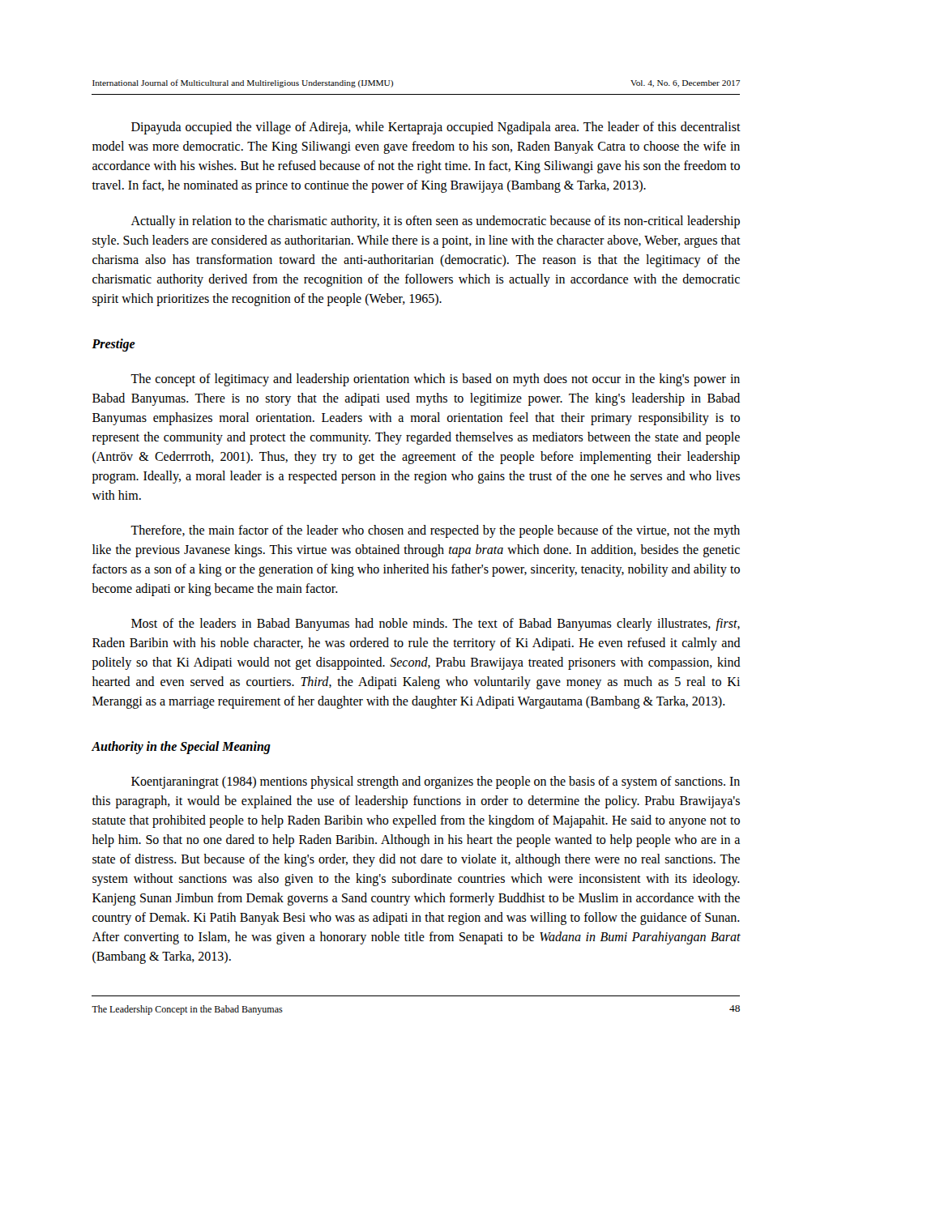International Journal of Multicultural and Multireligious Understanding (IJMMU)
Vol. 4, No. 6, December 2017
Dipayuda occupied the village of Adireja, while Kertapraja occupied Ngadipala area. The leader of this decentralist model was more democratic. The King Siliwangi even gave freedom to his son, Raden Banyak Catra to choose the wife in accordance with his wishes. But he refused because of not the right time. In fact, King Siliwangi gave his son the freedom to travel. In fact, he nominated as prince to continue the power of King Brawijaya (Bambang & Tarka, 2013).
Actually in relation to the charismatic authority, it is often seen as undemocratic because of its non-critical leadership style. Such leaders are considered as authoritarian. While there is a point, in line with the character above, Weber, argues that charisma also has transformation toward the anti-authoritarian (democratic). The reason is that the legitimacy of the charismatic authority derived from the recognition of the followers which is actually in accordance with the democratic spirit which prioritizes the recognition of the people (Weber, 1965).
Prestige
The concept of legitimacy and leadership orientation which is based on myth does not occur in the king's power in Babad Banyumas. There is no story that the adipati used myths to legitimize power. The king's leadership in Babad Banyumas emphasizes moral orientation. Leaders with a moral orientation feel that their primary responsibility is to represent the community and protect the community. They regarded themselves as mediators between the state and people (Antröv & Cederrroth, 2001). Thus, they try to get the agreement of the people before implementing their leadership program. Ideally, a moral leader is a respected person in the region who gains the trust of the one he serves and who lives with him.
Therefore, the main factor of the leader who chosen and respected by the people because of the virtue, not the myth like the previous Javanese kings. This virtue was obtained through tapa brata which done. In addition, besides the genetic factors as a son of a king or the generation of king who inherited his father's power, sincerity, tenacity, nobility and ability to become adipati or king became the main factor.
Most of the leaders in Babad Banyumas had noble minds. The text of Babad Banyumas clearly illustrates, first, Raden Baribin with his noble character, he was ordered to rule the territory of Ki Adipati. He even refused it calmly and politely so that Ki Adipati would not get disappointed. Second, Prabu Brawijaya treated prisoners with compassion, kind hearted and even served as courtiers. Third, the Adipati Kaleng who voluntarily gave money as much as 5 real to Ki Meranggi as a marriage requirement of her daughter with the daughter Ki Adipati Wargautama (Bambang & Tarka, 2013).
Authority in the Special Meaning
Koentjaraningrat (1984) mentions physical strength and organizes the people on the basis of a system of sanctions. In this paragraph, it would be explained the use of leadership functions in order to determine the policy. Prabu Brawijaya's statute that prohibited people to help Raden Baribin who expelled from the kingdom of Majapahit. He said to anyone not to help him. So that no one dared to help Raden Baribin. Although in his heart the people wanted to help people who are in a state of distress. But because of the king's order, they did not dare to violate it, although there were no real sanctions. The system without sanctions was also given to the king's subordinate countries which were inconsistent with its ideology. Kanjeng Sunan Jimbun from Demak governs a Sand country which formerly Buddhist to be Muslim in accordance with the country of Demak. Ki Patih Banyak Besi who was as adipati in that region and was willing to follow the guidance of Sunan. After converting to Islam, he was given a honorary noble title from Senapati to be Wadana in Bumi Parahiyangan Barat (Bambang & Tarka, 2013).
The Leadership Concept in the Babad Banyumas
48